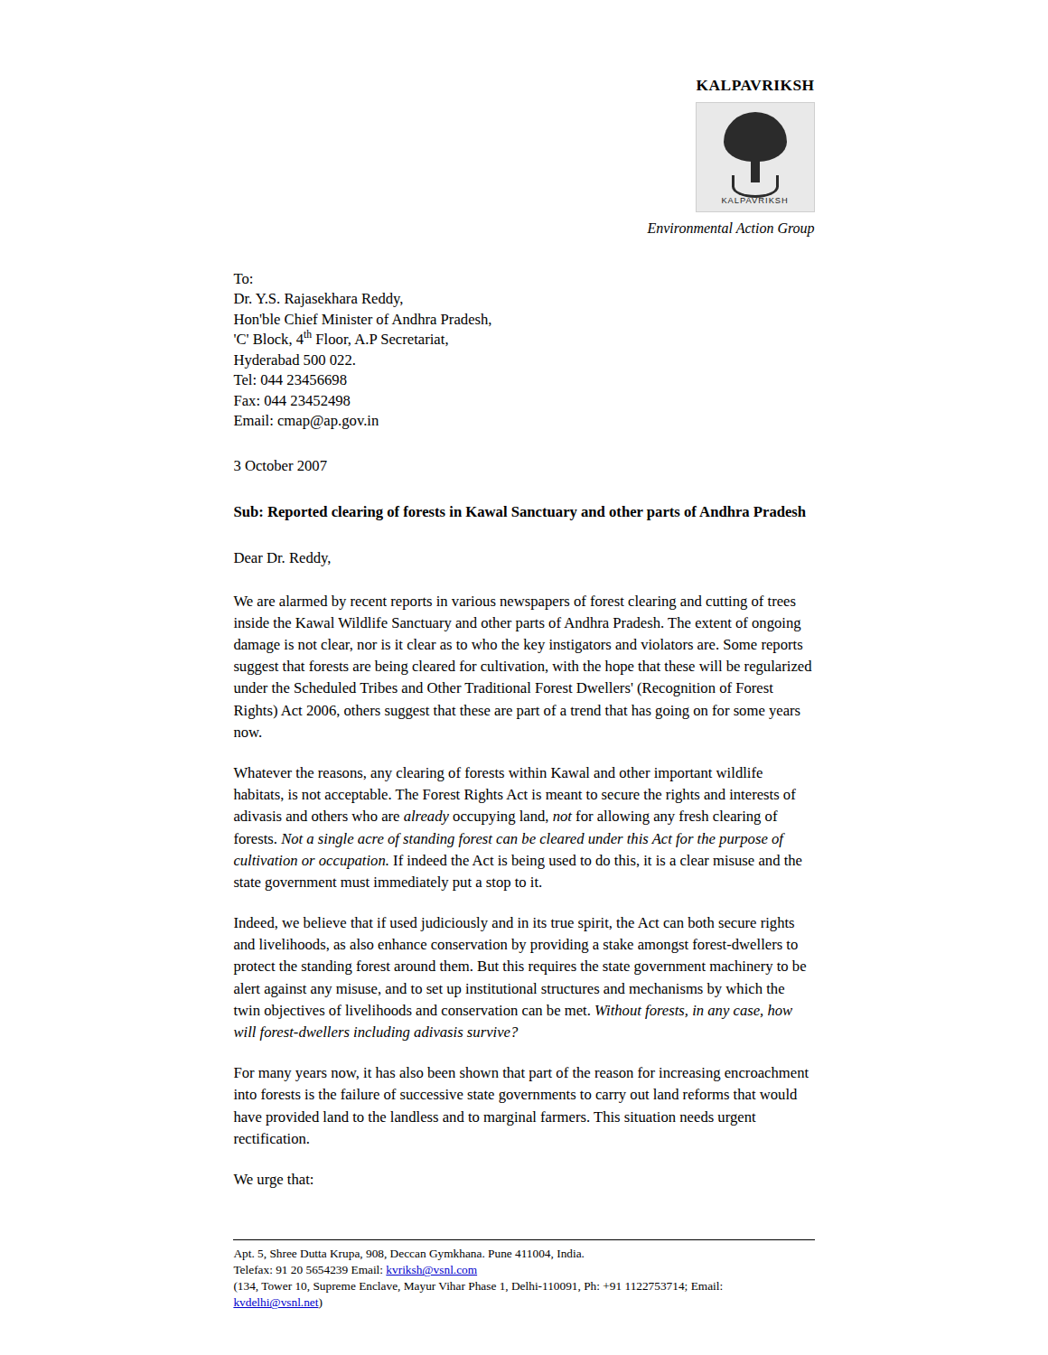KALPAVRIKSH
KALPAVRIKSH
Environmental Action Group
To:
Dr. Y.S. Rajasekhara Reddy,
Hon'ble Chief Minister of Andhra Pradesh,
'C' Block, 4th Floor, A.P Secretariat,
Hyderabad 500 022.
Tel: 044 23456698
Fax: 044 23452498
Email: cmap@ap.gov.in
3 October 2007
Sub: Reported clearing of forests in Kawal Sanctuary and other parts of Andhra Pradesh
Dear Dr. Reddy,
We are alarmed by recent reports in various newspapers of forest clearing and cutting of trees inside the Kawal Wildlife Sanctuary and other parts of Andhra Pradesh. The extent of ongoing damage is not clear, nor is it clear as to who the key instigators and violators are. Some reports suggest that forests are being cleared for cultivation, with the hope that these will be regularized under the Scheduled Tribes and Other Traditional Forest Dwellers' (Recognition of Forest Rights) Act 2006, others suggest that these are part of a trend that has going on for some years now.
Whatever the reasons, any clearing of forests within Kawal and other important wildlife habitats, is not acceptable. The Forest Rights Act is meant to secure the rights and interests of adivasis and others who are already occupying land, not for allowing any fresh clearing of forests. Not a single acre of standing forest can be cleared under this Act for the purpose of cultivation or occupation. If indeed the Act is being used to do this, it is a clear misuse and the state government must immediately put a stop to it.
Indeed, we believe that if used judiciously and in its true spirit, the Act can both secure rights and livelihoods, as also enhance conservation by providing a stake amongst forest-dwellers to protect the standing forest around them. But this requires the state government machinery to be alert against any misuse, and to set up institutional structures and mechanisms by which the twin objectives of livelihoods and conservation can be met. Without forests, in any case, how will forest-dwellers including adivasis survive?
For many years now, it has also been shown that part of the reason for increasing encroachment into forests is the failure of successive state governments to carry out land reforms that would have provided land to the landless and to marginal farmers. This situation needs urgent rectification.
We urge that:
Apt. 5, Shree Dutta Krupa, 908, Deccan Gymkhana. Pune 411004, India.
Telefax: 91 20 5654239 Email: kvriksh@vsnl.com
(134, Tower 10, Supreme Enclave, Mayur Vihar Phase 1, Delhi-110091, Ph: +91 1122753714; Email: kvdelhi@vsnl.net)